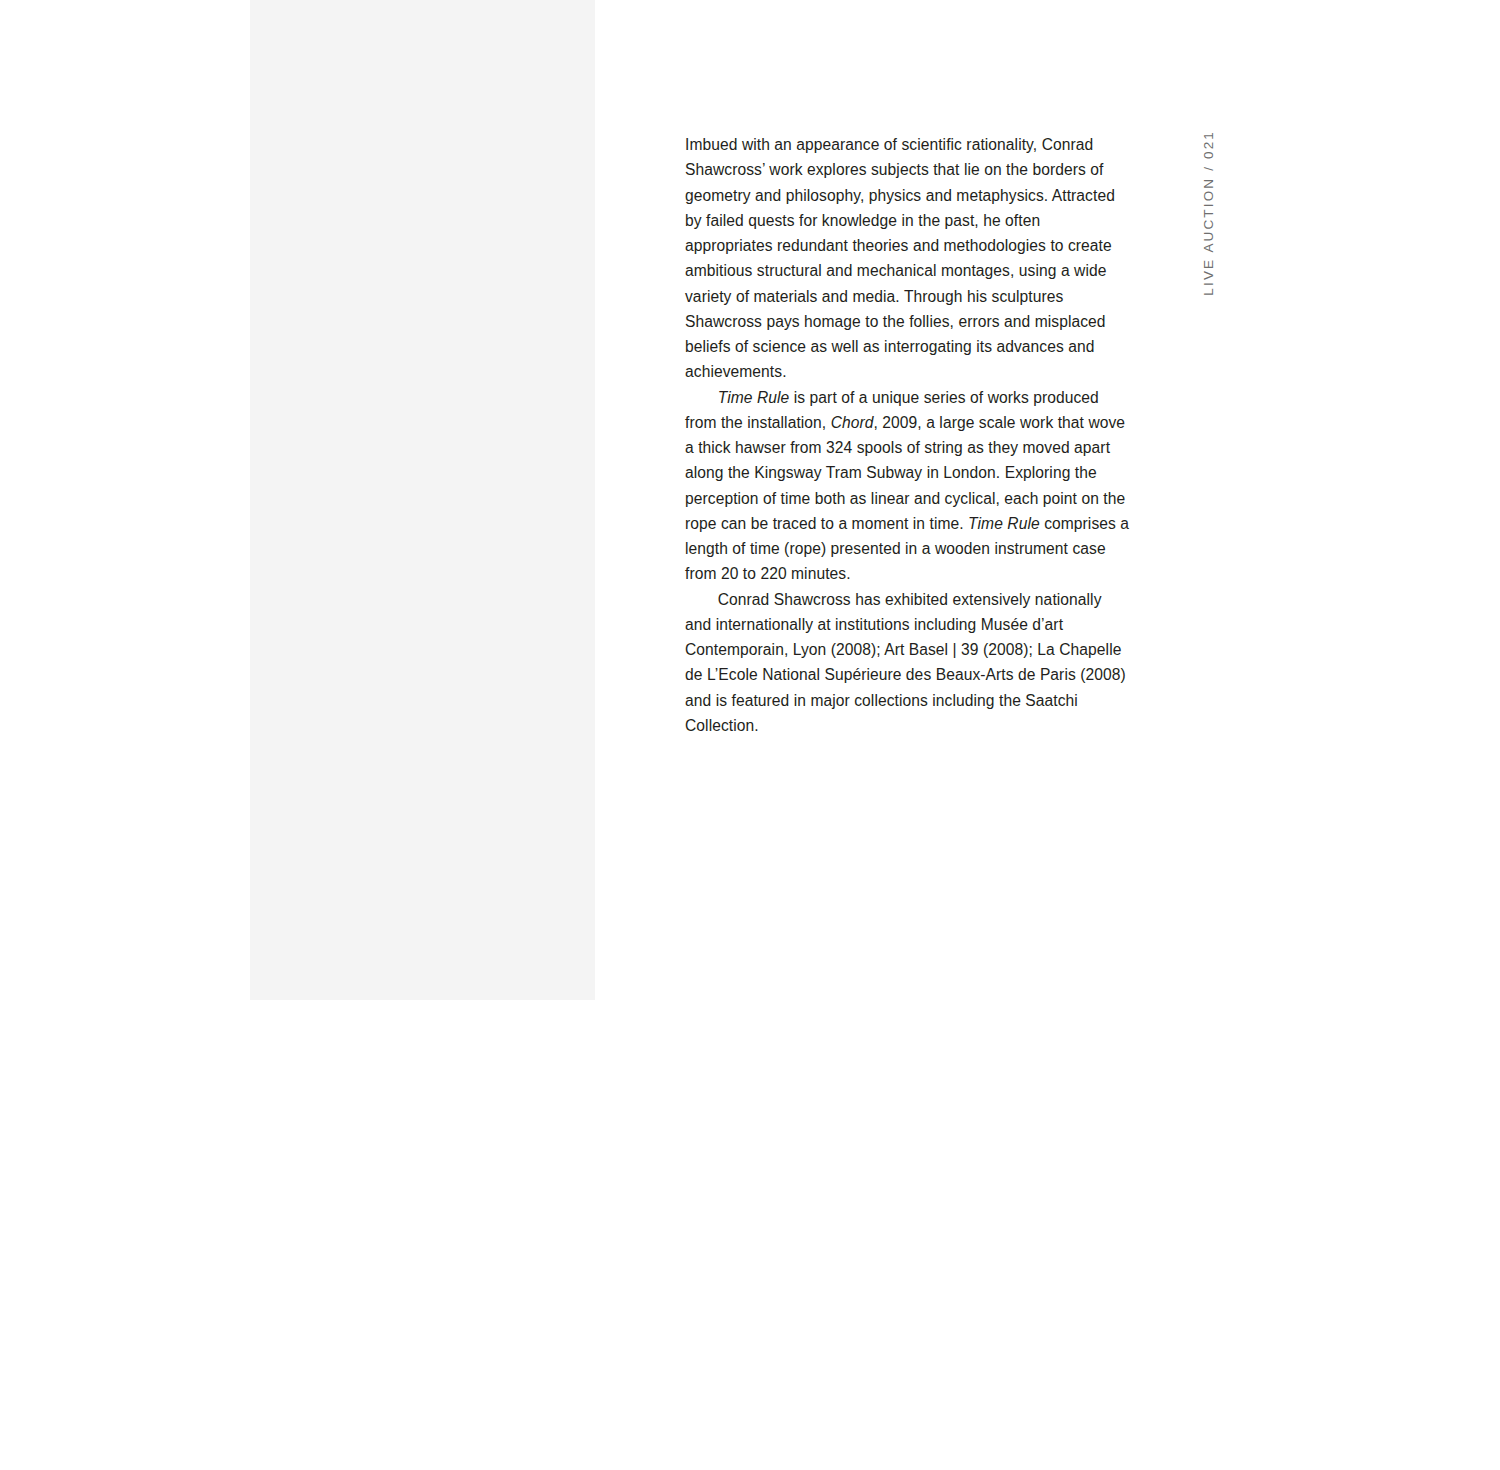LIVE AUCTION / 021
Imbued with an appearance of scientific rationality, Conrad Shawcross’ work explores subjects that lie on the borders of geometry and philosophy, physics and metaphysics. Attracted by failed quests for knowledge in the past, he often appropriates redundant theories and methodologies to create ambitious structural and mechanical montages, using a wide variety of materials and media. Through his sculptures Shawcross pays homage to the follies, errors and misplaced beliefs of science as well as interrogating its advances and achievements.
Time Rule is part of a unique series of works produced from the installation, Chord, 2009, a large scale work that wove a thick hawser from 324 spools of string as they moved apart along the Kingsway Tram Subway in London. Exploring the perception of time both as linear and cyclical, each point on the rope can be traced to a moment in time. Time Rule comprises a length of time (rope) presented in a wooden instrument case from 20 to 220 minutes.
Conrad Shawcross has exhibited extensively nationally and internationally at institutions including Musée d’art Contemporain, Lyon (2008); Art Basel | 39 (2008); La Chapelle de L’Ecole National Supérieure des Beaux-Arts de Paris (2008) and is featured in major collections including the Saatchi Collection.